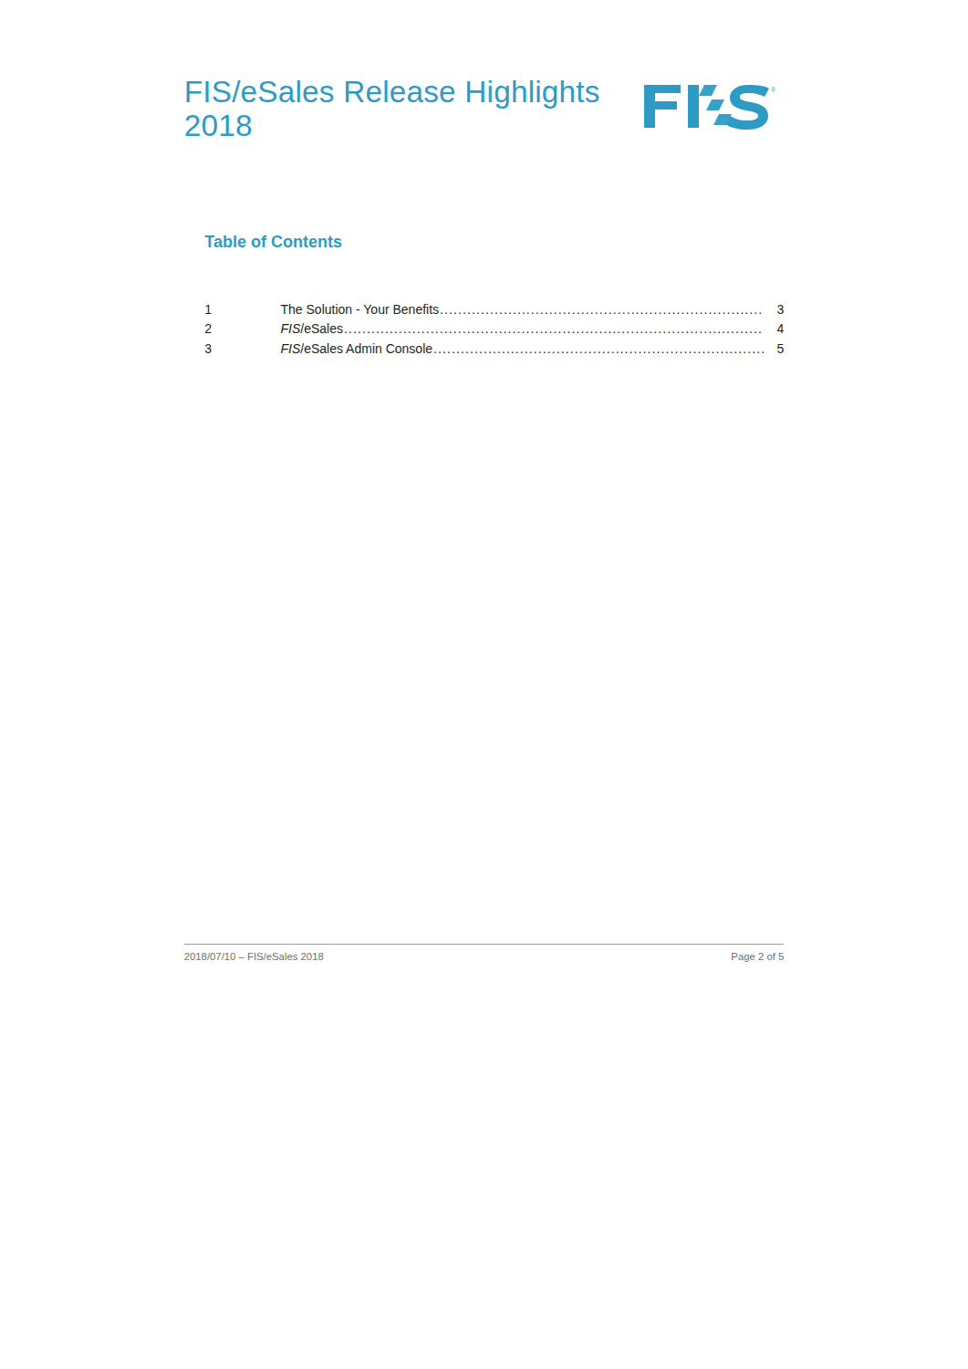FIS/eSales Release Highlights 2018
®
Table of Contents
1 The Solution - Your Benefits ................................................................................................. 3
2 FIS/eSales ................................................................................................................. 4
3 FIS/eSales Admin Console ................................................................................................. 5
2018/07/10 – FIS/eSales 2018 Page 2 of 5